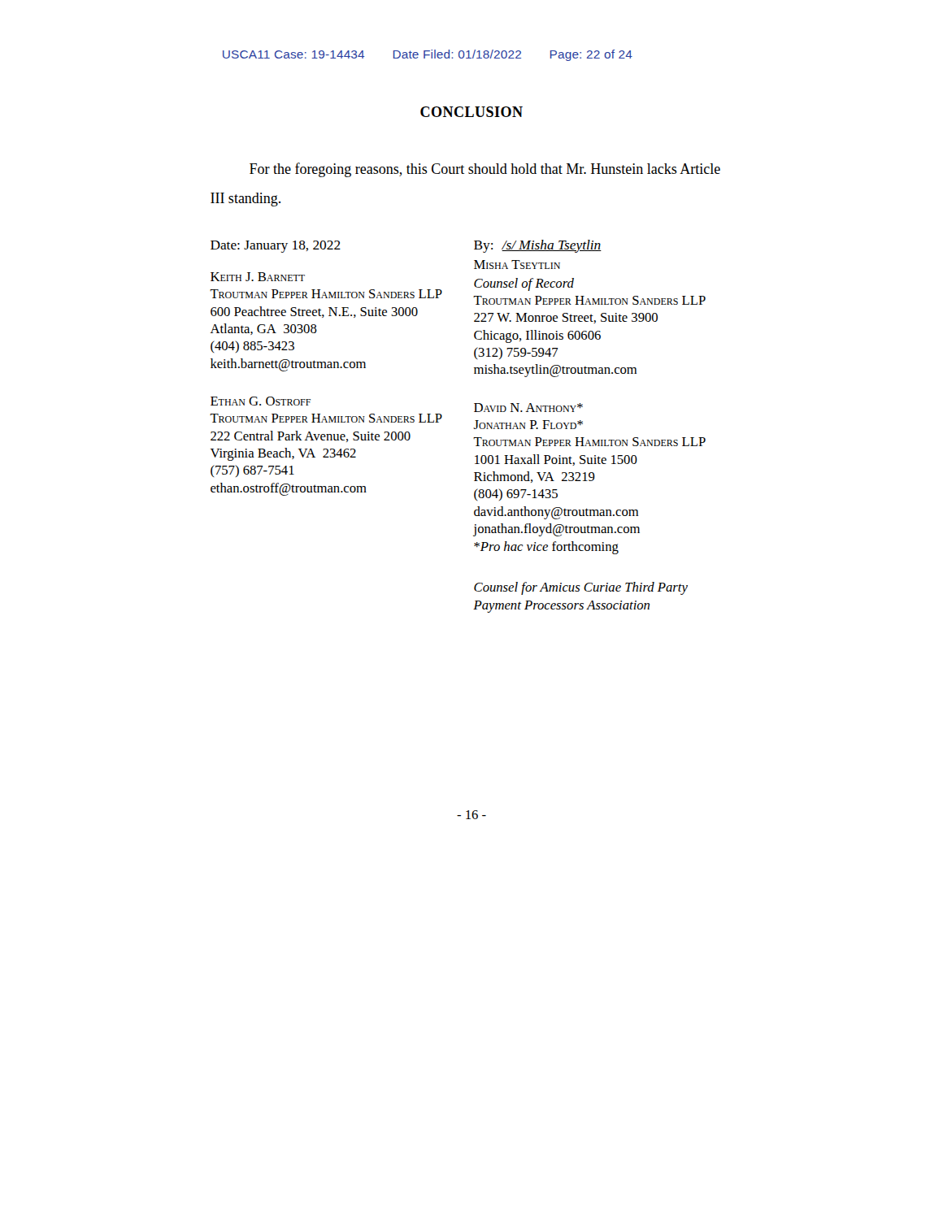USCA11 Case: 19-14434 Date Filed: 01/18/2022 Page: 22 of 24
Conclusion
For the foregoing reasons, this Court should hold that Mr. Hunstein lacks Article III standing.
Date: January 18, 2022
Keith J. Barnett
Troutman Pepper Hamilton Sanders LLP
600 Peachtree Street, N.E., Suite 3000
Atlanta, GA 30308
(404) 885-3423
keith.barnett@troutman.com
Ethan G. Ostroff
Troutman Pepper Hamilton Sanders LLP
222 Central Park Avenue, Suite 2000
Virginia Beach, VA 23462
(757) 687-7541
ethan.ostroff@troutman.com
By: /s/ Misha Tseytlin
Misha Tseytlin
Counsel of Record
Troutman Pepper Hamilton Sanders LLP
227 W. Monroe Street, Suite 3900
Chicago, Illinois 60606
(312) 759-5947
misha.tseytlin@troutman.com
David N. Anthony*
Jonathan P. Floyd*
Troutman Pepper Hamilton Sanders LLP
1001 Haxall Point, Suite 1500
Richmond, VA 23219
(804) 697-1435
david.anthony@troutman.com
jonathan.floyd@troutman.com
*Pro hac vice forthcoming
Counsel for Amicus Curiae Third Party Payment Processors Association
- 16 -